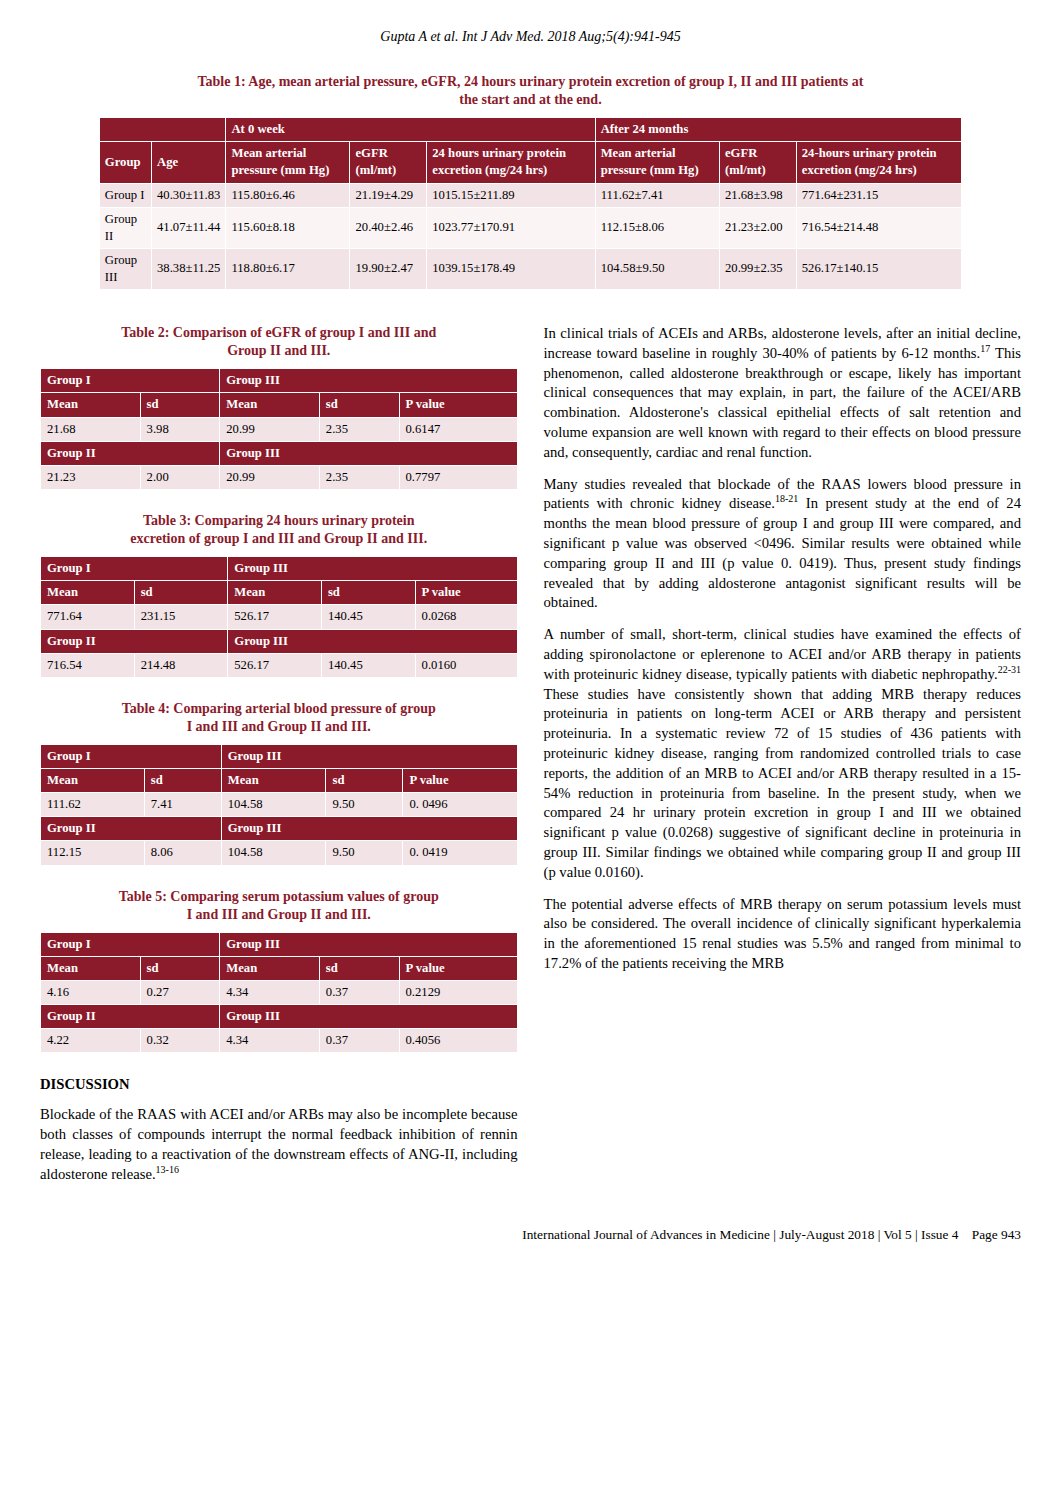Gupta A et al. Int J Adv Med. 2018 Aug;5(4):941-945
Table 1: Age, mean arterial pressure, eGFR, 24 hours urinary protein excretion of group I, II and III patients at
the start and at the end.
| | At 0 week | After 24 months |
| --- | --- | --- |
| Group | Age | Mean arterial pressure (mm Hg) | eGFR (ml/mt) | 24 hours urinary protein excretion (mg/24 hrs) | Mean arterial pressure (mm Hg) | eGFR (ml/mt) | 24-hours urinary protein excretion (mg/24 hrs) |
| Group I | 40.30±11.83 | 115.80±6.46 | 21.19±4.29 | 1015.15±211.89 | 111.62±7.41 | 21.68±3.98 | 771.64±231.15 |
| Group II | 41.07±11.44 | 115.60±8.18 | 20.40±2.46 | 1023.77±170.91 | 112.15±8.06 | 21.23±2.00 | 716.54±214.48 |
| Group III | 38.38±11.25 | 118.80±6.17 | 19.90±2.47 | 1039.15±178.49 | 104.58±9.50 | 20.99±2.35 | 526.17±140.15 |
Table 2: Comparison of eGFR of group I and III and
Group II and III.
| Group I | Group III |
| --- | --- |
| Mean | sd | Mean | sd | P value |
| 21.68 | 3.98 | 20.99 | 2.35 | 0.6147 |
| Group II | Group III |
| 21.23 | 2.00 | 20.99 | 2.35 | 0.7797 |
Table 3: Comparing 24 hours urinary protein
excretion of group I and III and Group II and III.
| Group I | Group III |
| --- | --- |
| Mean | sd | Mean | sd | P value |
| 771.64 | 231.15 | 526.17 | 140.45 | 0.0268 |
| Group II | Group III |
| 716.54 | 214.48 | 526.17 | 140.45 | 0.0160 |
Table 4: Comparing arterial blood pressure of group
I and III and Group II and III.
| Group I | Group III |
| --- | --- |
| Mean | sd | Mean | sd | P value |
| 111.62 | 7.41 | 104.58 | 9.50 | 0. 0496 |
| Group II | Group III |
| 112.15 | 8.06 | 104.58 | 9.50 | 0. 0419 |
Table 5: Comparing serum potassium values of group
I and III and Group II and III.
| Group I | Group III |
| --- | --- |
| Mean | sd | Mean | sd | P value |
| 4.16 | 0.27 | 4.34 | 0.37 | 0.2129 |
| Group II | Group III |
| 4.22 | 0.32 | 4.34 | 0.37 | 0.4056 |
DISCUSSION
Blockade of the RAAS with ACEI and/or ARBs may also be incomplete because both classes of compounds interrupt the normal feedback inhibition of rennin release, leading to a reactivation of the downstream effects of ANG-II, including aldosterone release.13-16
In clinical trials of ACEIs and ARBs, aldosterone levels, after an initial decline, increase toward baseline in roughly 30-40% of patients by 6-12 months.17 This phenomenon, called aldosterone breakthrough or escape, likely has important clinical consequences that may explain, in part, the failure of the ACEI/ARB combination. Aldosterone's classical epithelial effects of salt retention and volume expansion are well known with regard to their effects on blood pressure and, consequently, cardiac and renal function.
Many studies revealed that blockade of the RAAS lowers blood pressure in patients with chronic kidney disease.18-21 In present study at the end of 24 months the mean blood pressure of group I and group III were compared, and significant p value was observed <0496. Similar results were obtained while comparing group II and III (p value 0. 0419). Thus, present study findings revealed that by adding aldosterone antagonist significant results will be obtained.
A number of small, short-term, clinical studies have examined the effects of adding spironolactone or eplerenone to ACEI and/or ARB therapy in patients with proteinuric kidney disease, typically patients with diabetic nephropathy.22-31 These studies have consistently shown that adding MRB therapy reduces proteinuria in patients on long-term ACEI or ARB therapy and persistent proteinuria. In a systematic review 72 of 15 studies of 436 patients with proteinuric kidney disease, ranging from randomized controlled trials to case reports, the addition of an MRB to ACEI and/or ARB therapy resulted in a 15-54% reduction in proteinuria from baseline. In the present study, when we compared 24 hr urinary protein excretion in group I and III we obtained significant p value (0.0268) suggestive of significant decline in proteinuria in group III. Similar findings we obtained while comparing group II and group III (p value 0.0160).
The potential adverse effects of MRB therapy on serum potassium levels must also be considered. The overall incidence of clinically significant hyperkalemia in the aforementioned 15 renal studies was 5.5% and ranged from minimal to 17.2% of the patients receiving the MRB
International Journal of Advances in Medicine | July-August 2018 | Vol 5 | Issue 4 Page 943